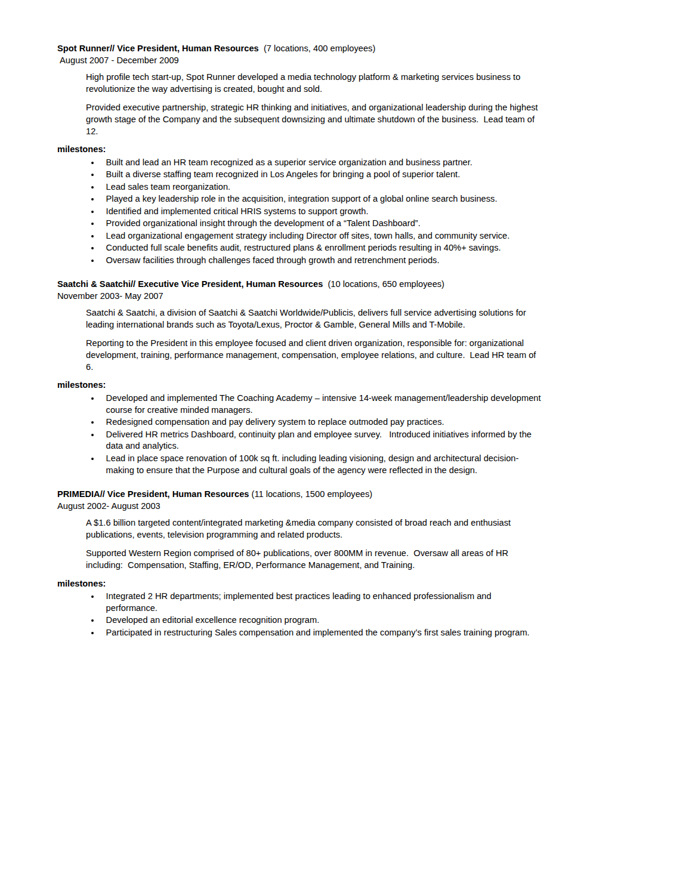Spot Runner// Vice President, Human Resources (7 locations, 400 employees)
August 2007 - December 2009
High profile tech start-up, Spot Runner developed a media technology platform & marketing services business to revolutionize the way advertising is created, bought and sold.
Provided executive partnership, strategic HR thinking and initiatives, and organizational leadership during the highest growth stage of the Company and the subsequent downsizing and ultimate shutdown of the business. Lead team of 12.
milestones:
Built and lead an HR team recognized as a superior service organization and business partner.
Built a diverse staffing team recognized in Los Angeles for bringing a pool of superior talent.
Lead sales team reorganization.
Played a key leadership role in the acquisition, integration support of a global online search business.
Identified and implemented critical HRIS systems to support growth.
Provided organizational insight through the development of a “Talent Dashboard”.
Lead organizational engagement strategy including Director off sites, town halls, and community service.
Conducted full scale benefits audit, restructured plans & enrollment periods resulting in 40%+ savings.
Oversaw facilities through challenges faced through growth and retrenchment periods.
Saatchi & Saatchi// Executive Vice President, Human Resources (10 locations, 650 employees)
November 2003- May 2007
Saatchi & Saatchi, a division of Saatchi & Saatchi Worldwide/Publicis, delivers full service advertising solutions for leading international brands such as Toyota/Lexus, Proctor & Gamble, General Mills and T-Mobile.
Reporting to the President in this employee focused and client driven organization, responsible for: organizational development, training, performance management, compensation, employee relations, and culture. Lead HR team of 6.
milestones:
Developed and implemented The Coaching Academy – intensive 14-week management/leadership development course for creative minded managers.
Redesigned compensation and pay delivery system to replace outmoded pay practices.
Delivered HR metrics Dashboard, continuity plan and employee survey. Introduced initiatives informed by the data and analytics.
Lead in place space renovation of 100k sq ft. including leading visioning, design and architectural decision-making to ensure that the Purpose and cultural goals of the agency were reflected in the design.
PRIMEDIA// Vice President, Human Resources (11 locations, 1500 employees)
August 2002- August 2003
A $1.6 billion targeted content/integrated marketing &media company consisted of broad reach and enthusiast publications, events, television programming and related products.
Supported Western Region comprised of 80+ publications, over 800MM in revenue. Oversaw all areas of HR including: Compensation, Staffing, ER/OD, Performance Management, and Training.
milestones:
Integrated 2 HR departments; implemented best practices leading to enhanced professionalism and performance.
Developed an editorial excellence recognition program.
Participated in restructuring Sales compensation and implemented the company’s first sales training program.